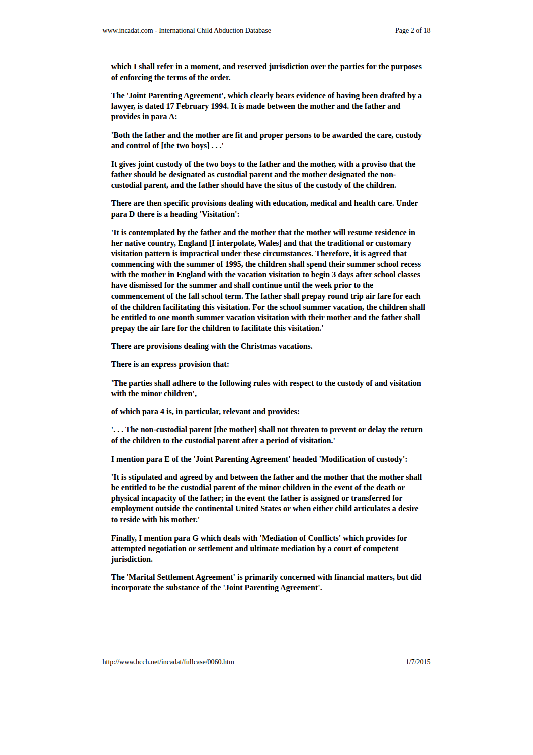www.incadat.com - International Child Abduction Database Page 2 of 18
which I shall refer in a moment, and reserved jurisdiction over the parties for the purposes of enforcing the terms of the order.
The 'Joint Parenting Agreement', which clearly bears evidence of having been drafted by a lawyer, is dated 17 February 1994. It is made between the mother and the father and provides in para A:
'Both the father and the mother are fit and proper persons to be awarded the care, custody and control of [the two boys] . . .'
It gives joint custody of the two boys to the father and the mother, with a proviso that the father should be designated as custodial parent and the mother designated the non-custodial parent, and the father should have the situs of the custody of the children.
There are then specific provisions dealing with education, medical and health care. Under para D there is a heading 'Visitation':
'It is contemplated by the father and the mother that the mother will resume residence in her native country, England [I interpolate, Wales] and that the traditional or customary visitation pattern is impractical under these circumstances. Therefore, it is agreed that commencing with the summer of 1995, the children shall spend their summer school recess with the mother in England with the vacation visitation to begin 3 days after school classes have dismissed for the summer and shall continue until the week prior to the commencement of the fall school term. The father shall prepay round trip air fare for each of the children facilitating this visitation. For the school summer vacation, the children shall be entitled to one month summer vacation visitation with their mother and the father shall prepay the air fare for the children to facilitate this visitation.'
There are provisions dealing with the Christmas vacations.
There is an express provision that:
'The parties shall adhere to the following rules with respect to the custody of and visitation with the minor children',
of which para 4 is, in particular, relevant and provides:
'. . . The non-custodial parent [the mother] shall not threaten to prevent or delay the return of the children to the custodial parent after a period of visitation.'
I mention para E of the 'Joint Parenting Agreement' headed 'Modification of custody':
'It is stipulated and agreed by and between the father and the mother that the mother shall be entitled to be the custodial parent of the minor children in the event of the death or physical incapacity of the father; in the event the father is assigned or transferred for employment outside the continental United States or when either child articulates a desire to reside with his mother.'
Finally, I mention para G which deals with 'Mediation of Conflicts' which provides for attempted negotiation or settlement and ultimate mediation by a court of competent jurisdiction.
The 'Marital Settlement Agreement' is primarily concerned with financial matters, but did incorporate the substance of the 'Joint Parenting Agreement'.
http://www.hcch.net/incadat/fullcase/0060.htm 1/7/2015